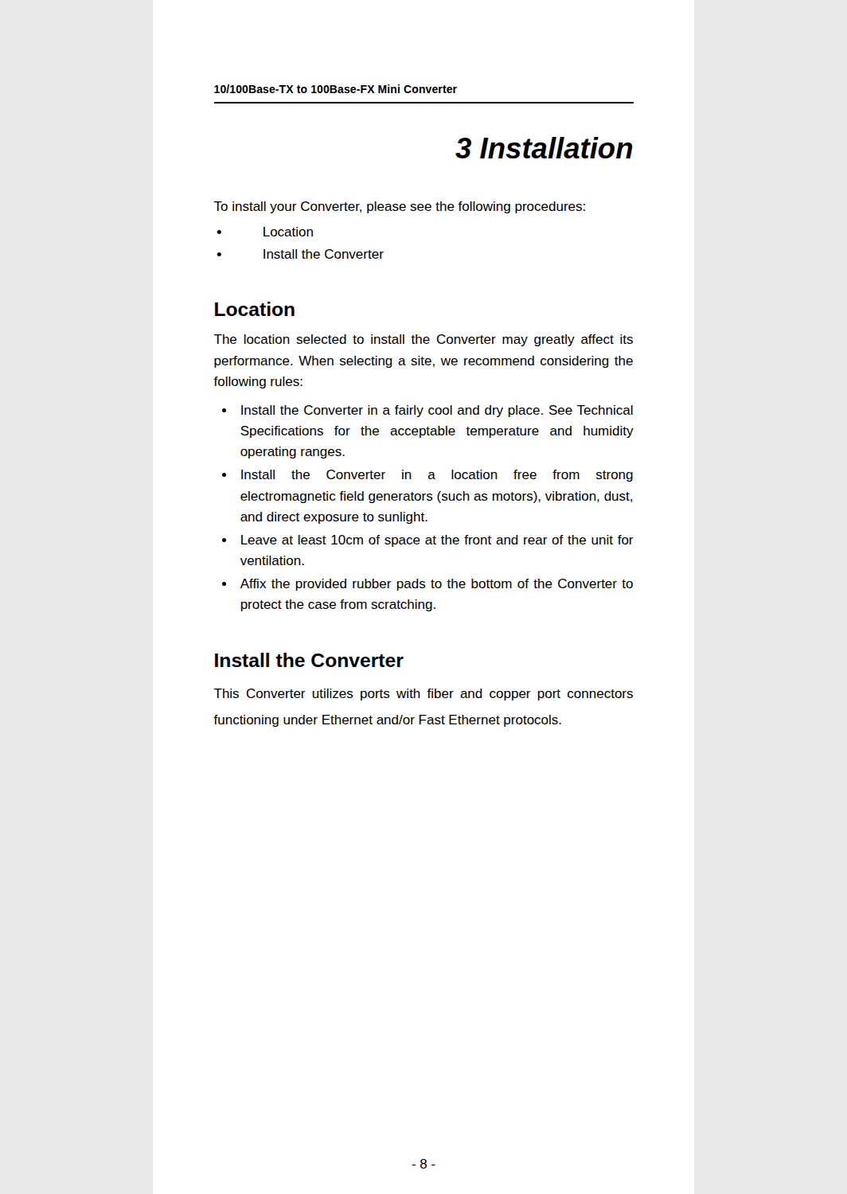10/100Base-TX to 100Base-FX Mini Converter
3 Installation
To install your Converter, please see the following procedures:
Location
Install the Converter
Location
The location selected to install the Converter may greatly affect its performance. When selecting a site, we recommend considering the following rules:
Install the Converter in a fairly cool and dry place. See Technical Specifications for the acceptable temperature and humidity operating ranges.
Install the Converter in a location free from strong electromagnetic field generators (such as motors), vibration, dust, and direct exposure to sunlight.
Leave at least 10cm of space at the front and rear of the unit for ventilation.
Affix the provided rubber pads to the bottom of the Converter to protect the case from scratching.
Install the Converter
This Converter utilizes ports with fiber and copper port connectors functioning under Ethernet and/or Fast Ethernet protocols.
- 8 -